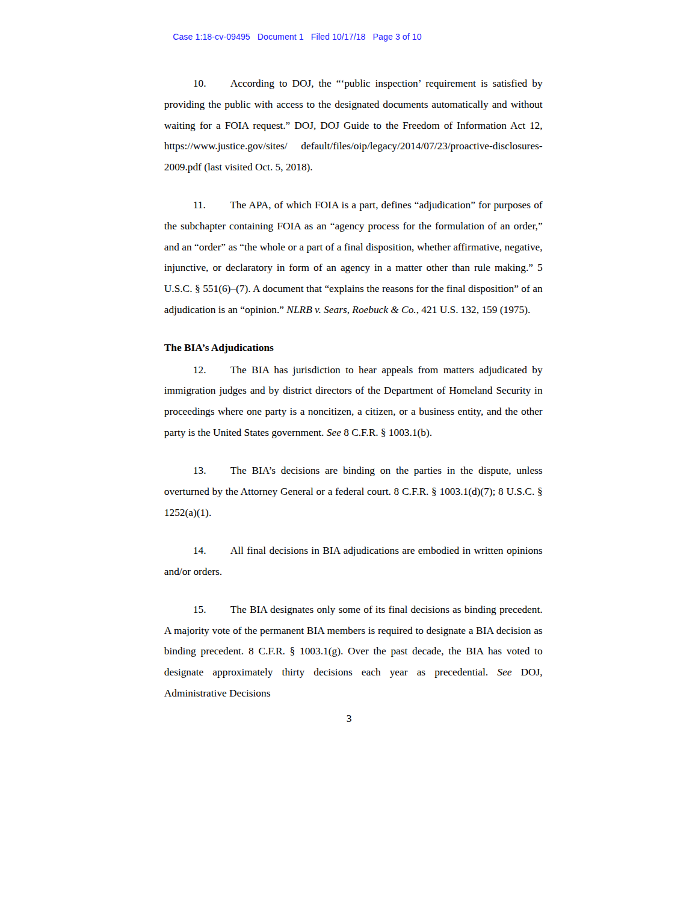Case 1:18-cv-09495 Document 1 Filed 10/17/18 Page 3 of 10
10. According to DOJ, the “‘public inspection’ requirement is satisfied by providing the public with access to the designated documents automatically and without waiting for a FOIA request.” DOJ, DOJ Guide to the Freedom of Information Act 12, https://www.justice.gov/sites/ default/files/oip/legacy/2014/07/23/proactive-disclosures-2009.pdf (last visited Oct. 5, 2018).
11. The APA, of which FOIA is a part, defines “adjudication” for purposes of the subchapter containing FOIA as an “agency process for the formulation of an order,” and an “order” as “the whole or a part of a final disposition, whether affirmative, negative, injunctive, or declaratory in form of an agency in a matter other than rule making.” 5 U.S.C. § 551(6)–(7). A document that “explains the reasons for the final disposition” of an adjudication is an “opinion.” NLRB v. Sears, Roebuck & Co., 421 U.S. 132, 159 (1975).
The BIA’s Adjudications
12. The BIA has jurisdiction to hear appeals from matters adjudicated by immigration judges and by district directors of the Department of Homeland Security in proceedings where one party is a noncitizen, a citizen, or a business entity, and the other party is the United States government. See 8 C.F.R. § 1003.1(b).
13. The BIA’s decisions are binding on the parties in the dispute, unless overturned by the Attorney General or a federal court. 8 C.F.R. § 1003.1(d)(7); 8 U.S.C. § 1252(a)(1).
14. All final decisions in BIA adjudications are embodied in written opinions and/or orders.
15. The BIA designates only some of its final decisions as binding precedent. A majority vote of the permanent BIA members is required to designate a BIA decision as binding precedent. 8 C.F.R. § 1003.1(g). Over the past decade, the BIA has voted to designate approximately thirty decisions each year as precedential. See DOJ, Administrative Decisions
3